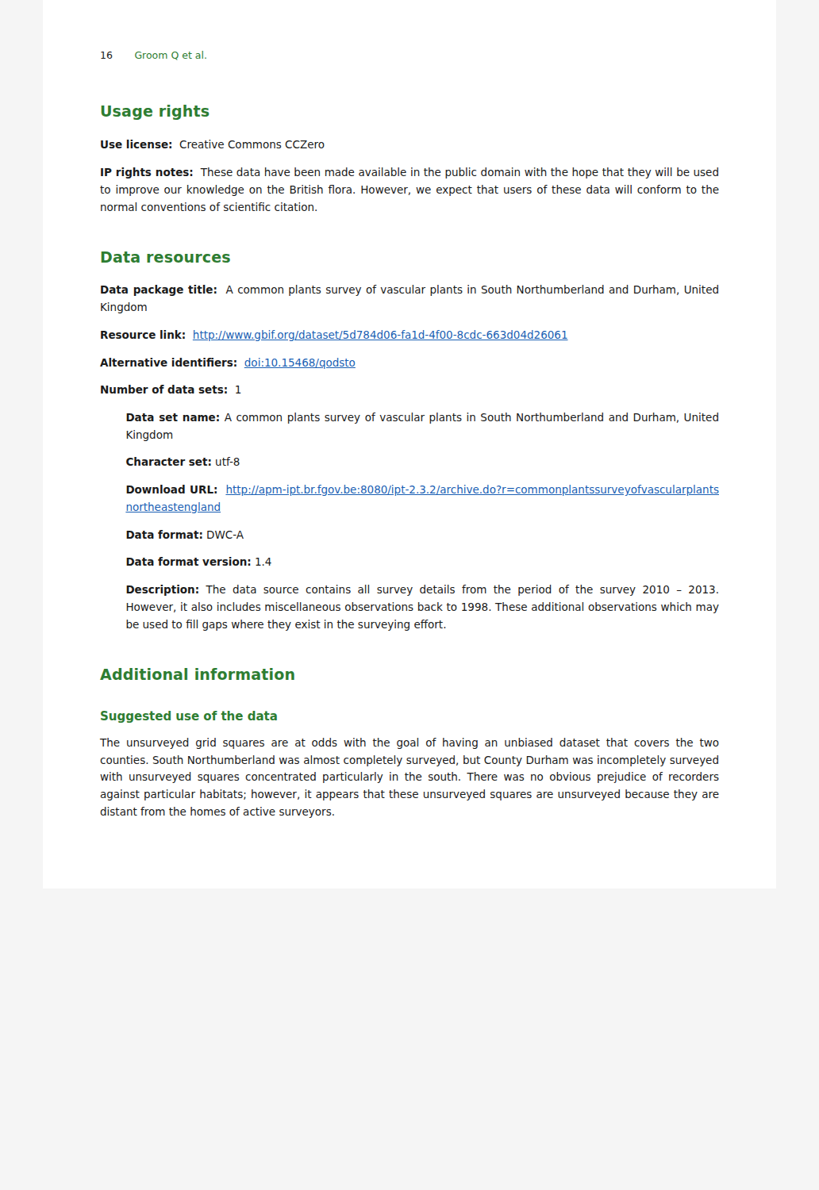16 Groom Q et al.
Usage rights
Use license: Creative Commons CCZero
IP rights notes: These data have been made available in the public domain with the hope that they will be used to improve our knowledge on the British flora. However, we expect that users of these data will conform to the normal conventions of scientific citation.
Data resources
Data package title: A common plants survey of vascular plants in South Northumberland and Durham, United Kingdom
Resource link: http://www.gbif.org/dataset/5d784d06-fa1d-4f00-8cdc-663d04d26061
Alternative identifiers: doi:10.15468/qodsto
Number of data sets: 1
Data set name: A common plants survey of vascular plants in South Northumberland and Durham, United Kingdom
Character set: utf-8
Download URL: http://apm-ipt.br.fgov.be:8080/ipt-2.3.2/archive.do?r=commonplantssurveyofvascularplantsnortheastengland
Data format: DWC-A
Data format version: 1.4
Description: The data source contains all survey details from the period of the survey 2010 – 2013. However, it also includes miscellaneous observations back to 1998. These additional observations which may be used to fill gaps where they exist in the surveying effort.
Additional information
Suggested use of the data
The unsurveyed grid squares are at odds with the goal of having an unbiased dataset that covers the two counties. South Northumberland was almost completely surveyed, but County Durham was incompletely surveyed with unsurveyed squares concentrated particularly in the south. There was no obvious prejudice of recorders against particular habitats; however, it appears that these unsurveyed squares are unsurveyed because they are distant from the homes of active surveyors.